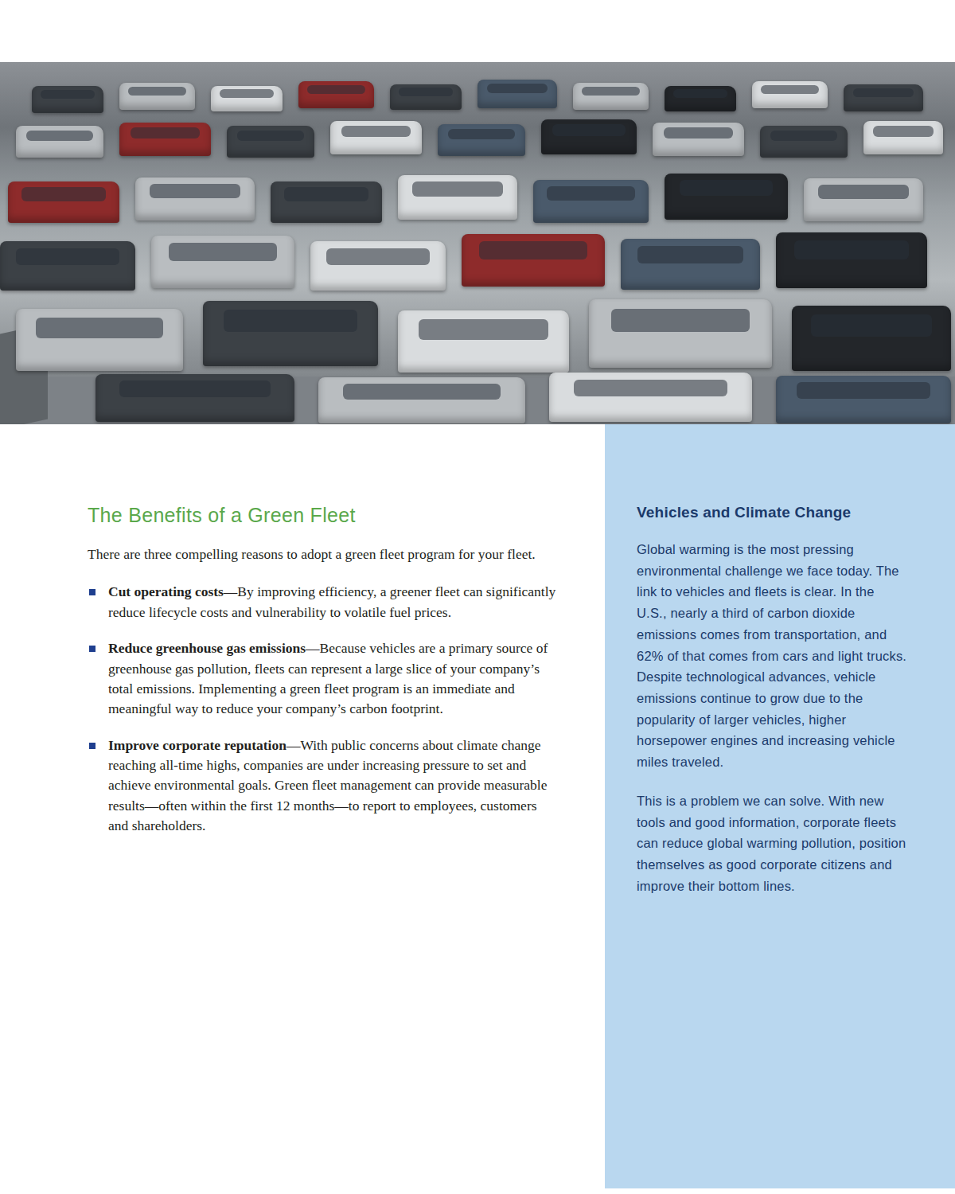The Benefits of a Green Fleet
There are three compelling reasons to adopt a green fleet program for your fleet.
Cut operating costs—By improving efficiency, a greener fleet can significantly reduce lifecycle costs and vulnerability to volatile fuel prices.
Reduce greenhouse gas emissions—Because vehicles are a primary source of greenhouse gas pollution, fleets can represent a large slice of your company’s total emissions. Implementing a green fleet program is an immediate and meaningful way to reduce your company’s carbon footprint.
Improve corporate reputation—With public concerns about climate change reaching all-time highs, companies are under increasing pressure to set and achieve environmental goals. Green fleet management can provide measurable results—often within the first 12 months—to report to employees, customers and shareholders.
Vehicles and Climate Change
Global warming is the most pressing environmental challenge we face today. The link to vehicles and fleets is clear. In the U.S., nearly a third of carbon dioxide emissions comes from transportation, and 62% of that comes from cars and light trucks. Despite technological advances, vehicle emissions continue to grow due to the popularity of larger vehicles, higher horsepower engines and increasing vehicle miles traveled.
This is a problem we can solve. With new tools and good information, corporate fleets can reduce global warming pollution, position themselves as good corporate citizens and improve their bottom lines.